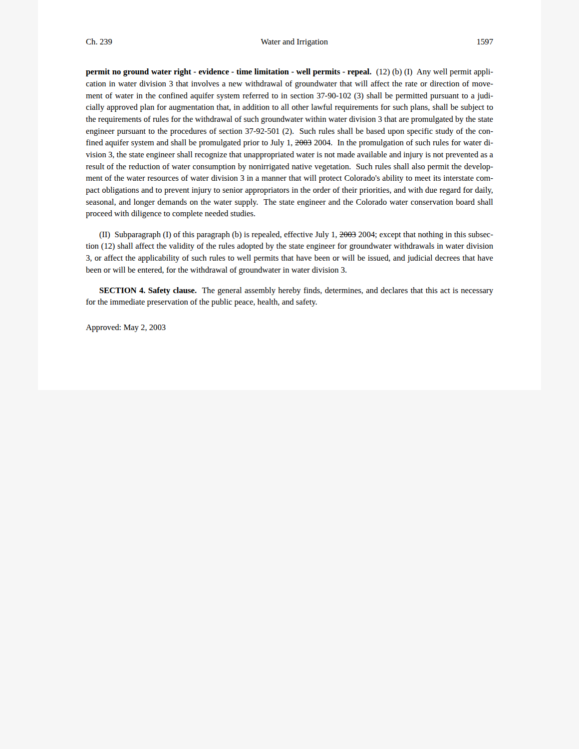Ch. 239 Water and Irrigation 1597
permit no ground water right - evidence - time limitation - well permits - repeal. (12) (b) (I) Any well permit application in water division 3 that involves a new withdrawal of groundwater that will affect the rate or direction of movement of water in the confined aquifer system referred to in section 37-90-102 (3) shall be permitted pursuant to a judicially approved plan for augmentation that, in addition to all other lawful requirements for such plans, shall be subject to the requirements of rules for the withdrawal of such groundwater within water division 3 that are promulgated by the state engineer pursuant to the procedures of section 37-92-501 (2). Such rules shall be based upon specific study of the confined aquifer system and shall be promulgated prior to July 1, 2003 2004. In the promulgation of such rules for water division 3, the state engineer shall recognize that unappropriated water is not made available and injury is not prevented as a result of the reduction of water consumption by nonirrigated native vegetation. Such rules shall also permit the development of the water resources of water division 3 in a manner that will protect Colorado's ability to meet its interstate compact obligations and to prevent injury to senior appropriators in the order of their priorities, and with due regard for daily, seasonal, and longer demands on the water supply. The state engineer and the Colorado water conservation board shall proceed with diligence to complete needed studies.
(II) Subparagraph (I) of this paragraph (b) is repealed, effective July 1, 2003 2004; except that nothing in this subsection (12) shall affect the validity of the rules adopted by the state engineer for groundwater withdrawals in water division 3, or affect the applicability of such rules to well permits that have been or will be issued, and judicial decrees that have been or will be entered, for the withdrawal of groundwater in water division 3.
SECTION 4. Safety clause. The general assembly hereby finds, determines, and declares that this act is necessary for the immediate preservation of the public peace, health, and safety.
Approved: May 2, 2003